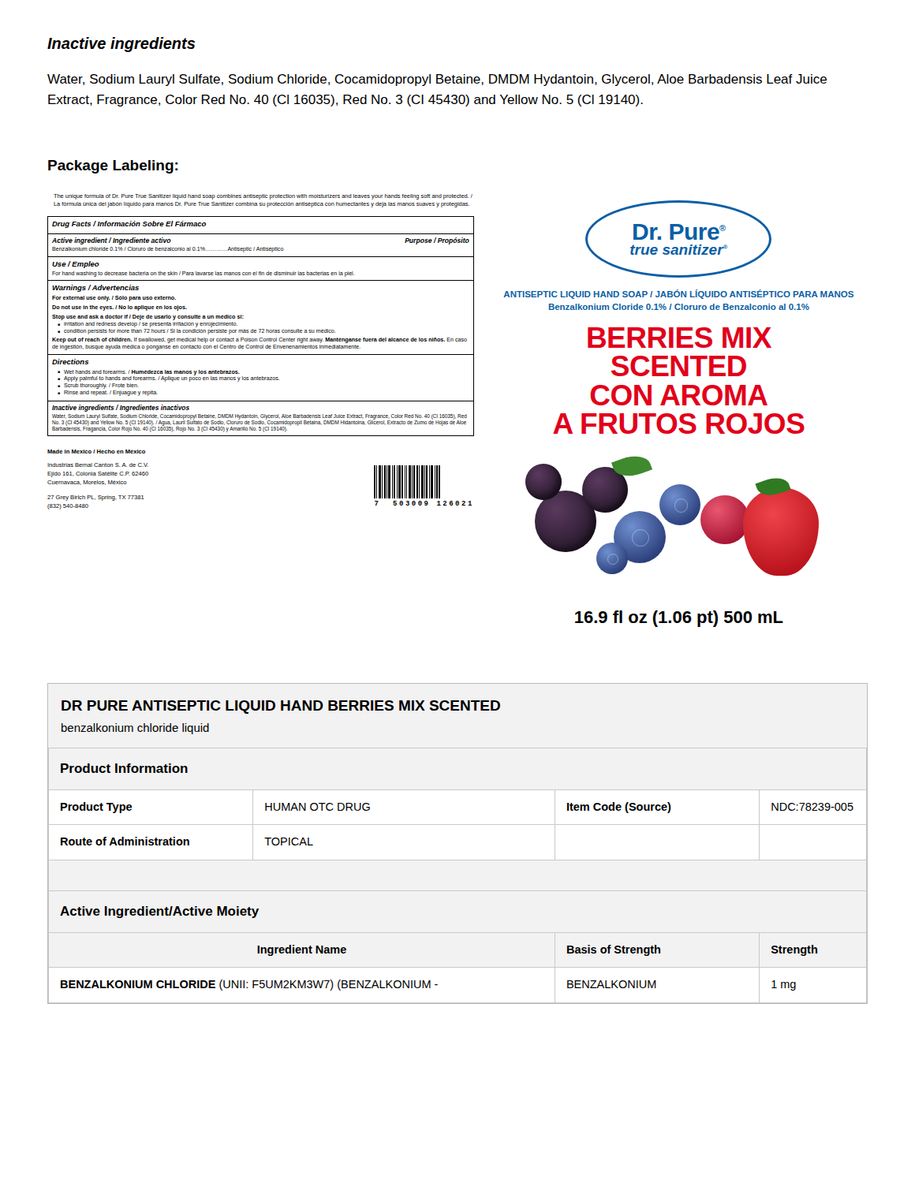Inactive ingredients
Water, Sodium Lauryl Sulfate, Sodium Chloride, Cocamidopropyl Betaine, DMDM Hydantoin, Glycerol, Aloe Barbadensis Leaf Juice Extract, Fragrance, Color Red No. 40 (Cl 16035), Red No. 3 (CI 45430) and Yellow No. 5 (Cl 19140).
Package Labeling:
The unique formula of Dr. Pure True Sanitizer liquid hand soap combines antiseptic protection with moisturizers and leaves your hands feeling soft and protected. / La fórmula única del jabón líquido para manos Dr. Pure True Sanitizer combina su protección antiséptica con humectantes y deja las manos suaves y protegidas.
Drug Facts / Información Sobre El Fármaco
Active ingredient / Ingrediente activo Purpose / Propósito
Benzalkonium chloride 0.1% / Cloruro de benzalconio al 0.1%…………Antiseptic / Antiséptico
Use / Empleo
For hand washing to decrease bacteria on the skin / Para lavarse las manos con el fin de disminuir las bacterias en la piel.
Warnings / Advertencias
For external use only. / Sólo para uso externo.
Do not use in the eyes. / No lo aplique en los ojos.
Stop use and ask a doctor if / Deje de usarlo y consulte a un médico si:
irritation and redness develop / se presenta irritación y enrojecimiento.
condition persists for more than 72 hours / Si la condición persiste por más de 72 horas consulte a su médico.
Keep out of reach of children. If swallowed, get medical help or contact a Poison Control Center right away. Manténganse fuera del alcance de los niños. En caso de ingestión, busque ayuda médica o pónganse en contacto con el Centro de Control de Envenenamientos inmediatamente.
Directions
Wet hands and forearms. / Humédezca las manos y los antebrazos.
Apply palmful to hands and forearms. / Aplique un poco en las manos y los antebrazos.
Scrub thoroughly. / Frote bien.
Rinse and repeat. / Enjuague y repita.
Inactive ingredients / Ingredientes inactivos
Water, Sodium Lauryl Sulfate, Sodium Chloride, Cocamidopropyl Betaine, DMDM Hydantoin, Glycerol, Aloe Barbadensis Leaf Juice Extract, Fragrance, Color Red No. 40 (Cl 16035), Red No. 3 (Cl 45430) and Yellow No. 5 (Cl 19140). / Agua, Lauril Sulfato de Sodio, Cloruro de Sodio, Cocamidopropil Betaina, DMDM Hidantoina, Glicerol, Extracto de Zumo de Hojas de Aloe Barbadensis, Fragancia, Color Rojo No. 40 (Cl 16035), Rojo No. 3 (Cl 45430) y Amarillo No. 5 (Cl 19140).
Made in Mexico / Hecho en México
Industrias Bernal Canton S. A. de C.V.
Ejido 161, Colonia Satélite C.P. 62460
Cuernavaca, Morelos, México
27 Grey Birlch PL, Spring, TX 77381
(832) 540-8480
7 503009 126021
Dr. Pure®
true sanitizer®
ANTISEPTIC LIQUID HAND SOAP / JABÓN LÍQUIDO ANTISÉPTICO PARA MANOS
Benzalkonium Cloride 0.1% / Cloruro de Benzalconio al 0.1%
BERRIES MIX SCENTED CON AROMA A FRUTOS ROJOS
16.9 fl oz (1.06 pt) 500 mL
DR PURE ANTISEPTIC LIQUID HAND BERRIES MIX SCENTED
benzalkonium chloride liquid
| Product Information |
| --- |
| Product Type | HUMAN OTC DRUG | Item Code (Source) | NDC:78239-005 |
| Route of Administration | TOPICAL | | |
| Active Ingredient/Active Moiety |
| Ingredient Name | Basis of Strength | Strength |
| BENZALKONIUM CHLORIDE (UNII: F5UM2KM3W7) (BENZALKONIUM - | BENZALKONIUM | 1 mg |